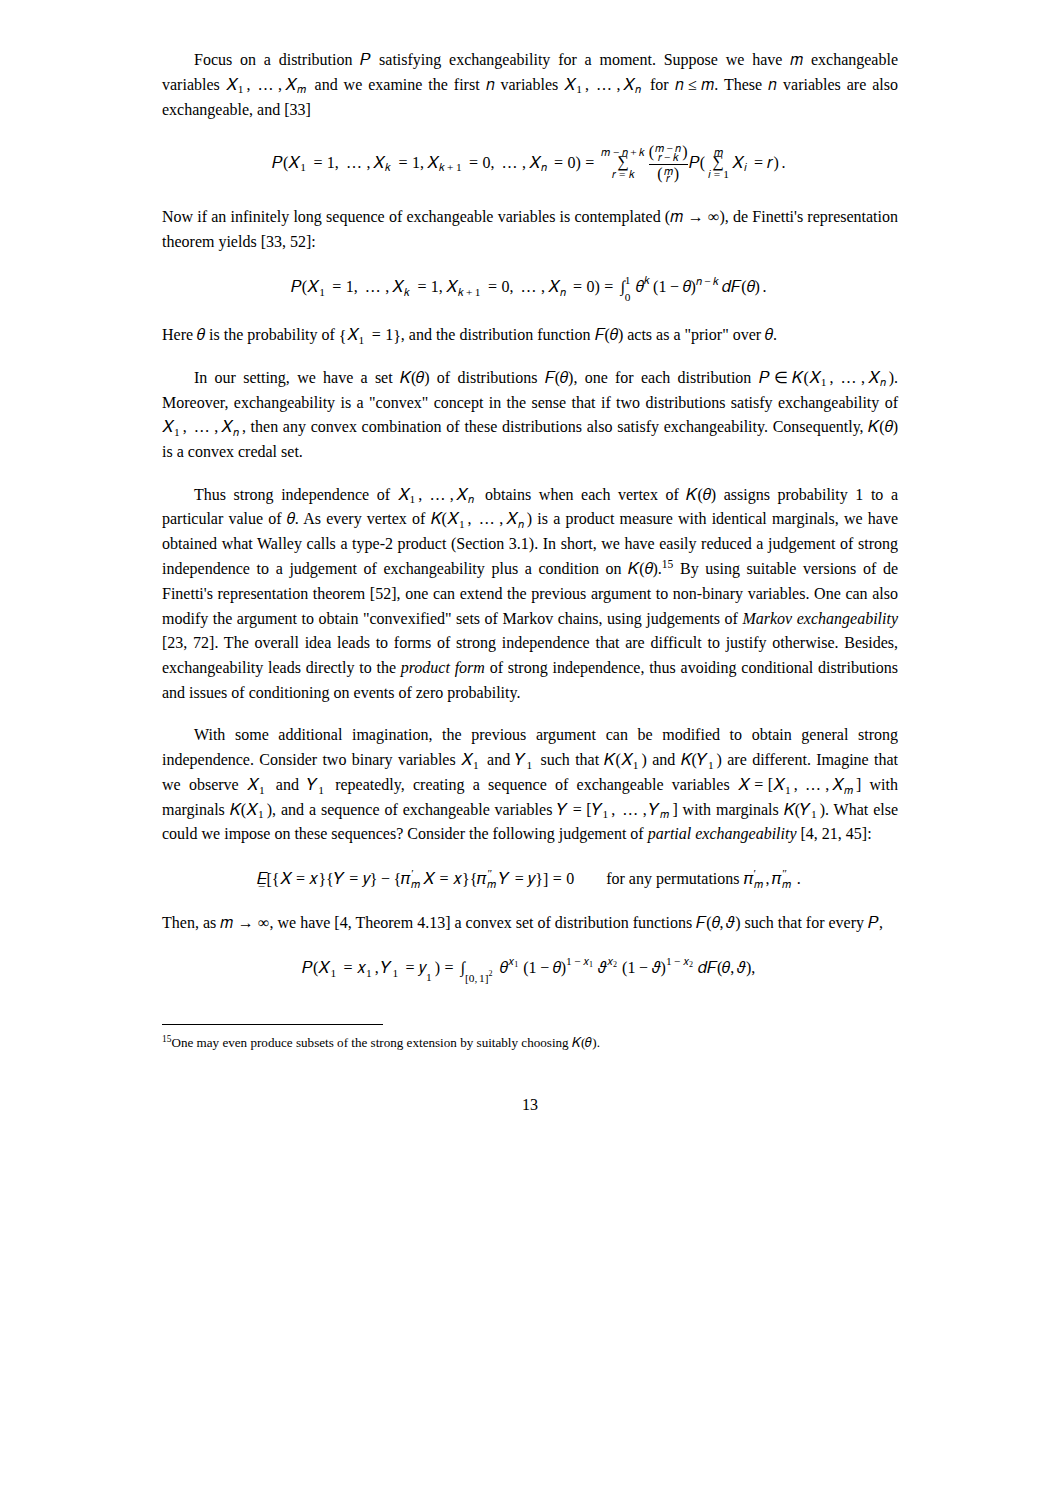Focus on a distribution P satisfying exchangeability for a moment. Suppose we have m exchangeable variables X1,…,Xm and we examine the first n variables X1,…,Xn for n≤m. These n variables are also exchangeable, and [33]
P(X1=1,…,Xk=1,Xk+1=0,…,Xn=0) = ∑ r=k m−n+k ( m−n r−k ) ( m r ) P ( ∑i=1m Xi=r ) .
Now if an infinitely long sequence of exchangeable variables is contemplated (m→∞), de Finetti's representation theorem yields [33, 52]:
P(X1=1,…,Xk=1,Xk+1=0,…,Xn=0) = ∫01 θk (1−θ)n−k dF(θ).
Here θ is the probability of {X1=1}, and the distribution function F(θ) acts as a "prior" over θ.
In our setting, we have a set K(θ) of distributions F(θ), one for each distribution P∈K(X1,…,Xn). Moreover, exchangeability is a "convex" concept in the sense that if two distributions satisfy exchangeability of X1,…,Xn, then any convex combination of these distributions also satisfy exchangeability. Consequently, K(θ) is a convex credal set.
Thus strong independence of X1,…,Xn obtains when each vertex of K(θ) assigns probability 1 to a particular value of θ. As every vertex of K(X1,…,Xn) is a product measure with identical marginals, we have obtained what Walley calls a type-2 product (Section 3.1). In short, we have easily reduced a judgement of strong independence to a judgement of exchangeability plus a condition on K(θ).15 By using suitable versions of de Finetti's representation theorem [52], one can extend the previous argument to non-binary variables. One can also modify the argument to obtain "convexified" sets of Markov chains, using judgements of Markov exchangeability [23, 72]. The overall idea leads to forms of strong independence that are difficult to justify otherwise. Besides, exchangeability leads directly to the product form of strong independence, thus avoiding conditional distributions and issues of conditioning on events of zero probability.
With some additional imagination, the previous argument can be modified to obtain general strong independence. Consider two binary variables X1 and Y1 such that K(X1) and K(Y1) are different. Imagine that we observe X1 and Y1 repeatedly, creating a sequence of exchangeable variables X=[X1,…,Xm] with marginals K(X1), and a sequence of exchangeable variables Y=[Y1,…,Ym] with marginals K(Y1). What else could we impose on these sequences? Consider the following judgement of partial exchangeability [4, 21, 45]:
E_ [ {X=x} {Y=y} − {πm′X=x} {πm″Y=y} ] =0 for any permutations πm′, πm″.
Then, as m→∞, we have [4, Theorem 4.13] a convex set of distribution functions F(θ,ϑ) such that for every P,
P(X1=x1,Y1=y1) = ∫[0,1]2 θx1 (1−θ)1−x1 ϑx2 (1−ϑ)1−x2 dF(θ,ϑ),
15One may even produce subsets of the strong extension by suitably choosing K(θ).
13